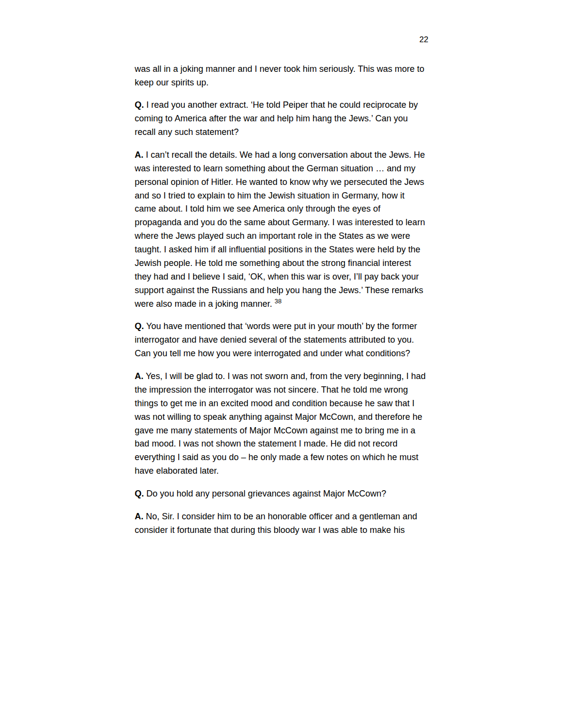22
was all in a joking manner and I never took him seriously. This was more to keep our spirits up.
Q. I read you another extract. ‘He told Peiper that he could reciprocate by coming to America after the war and help him hang the Jews.’ Can you recall any such statement?
A. I can’t recall the details. We had a long conversation about the Jews. He was interested to learn something about the German situation … and my personal opinion of Hitler. He wanted to know why we persecuted the Jews and so I tried to explain to him the Jewish situation in Germany, how it came about. I told him we see America only through the eyes of propaganda and you do the same about Germany. I was interested to learn where the Jews played such an important role in the States as we were taught. I asked him if all influential positions in the States were held by the Jewish people. He told me something about the strong financial interest they had and I believe I said, ‘OK, when this war is over, I’ll pay back your support against the Russians and help you hang the Jews.’ These remarks were also made in a joking manner. 38
Q. You have mentioned that ‘words were put in your mouth’ by the former interrogator and have denied several of the statements attributed to you. Can you tell me how you were interrogated and under what conditions?
A. Yes, I will be glad to. I was not sworn and, from the very beginning, I had the impression the interrogator was not sincere. That he told me wrong things to get me in an excited mood and condition because he saw that I was not willing to speak anything against Major McCown, and therefore he gave me many statements of Major McCown against me to bring me in a bad mood. I was not shown the statement I made. He did not record everything I said as you do – he only made a few notes on which he must have elaborated later.
Q. Do you hold any personal grievances against Major McCown?
A. No, Sir. I consider him to be an honorable officer and a gentleman and consider it fortunate that during this bloody war I was able to make his